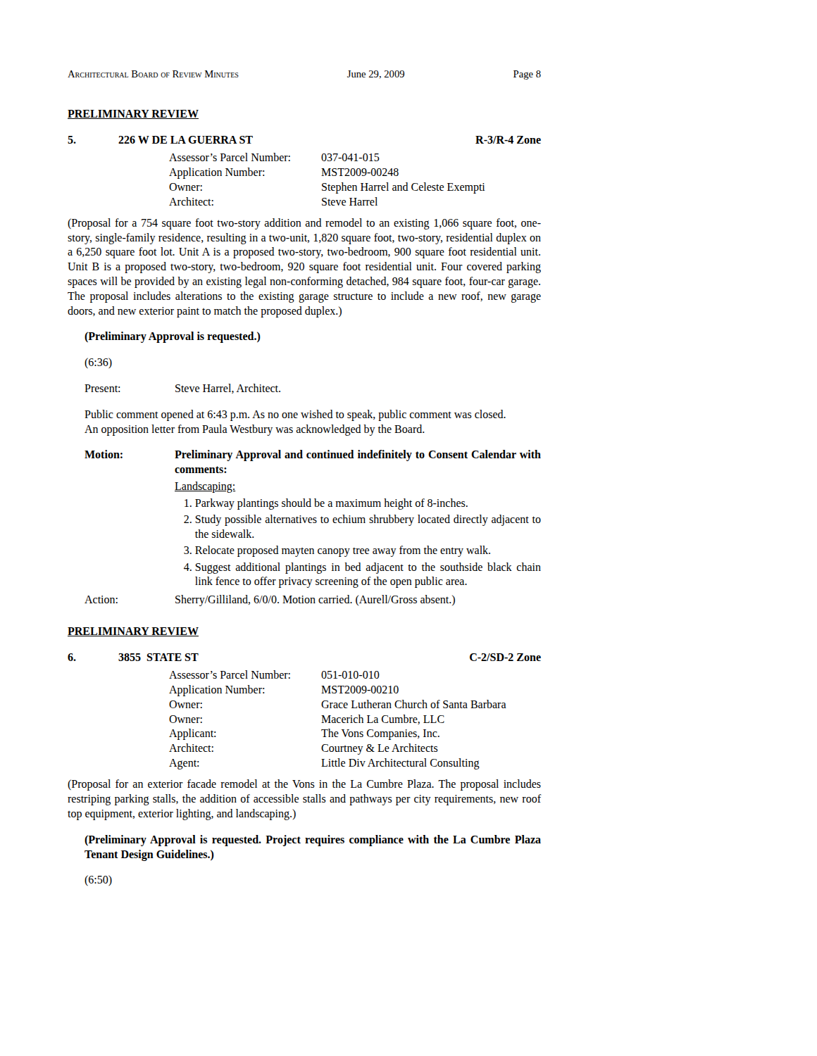Architectural Board of Review Minutes June 29, 2009 Page 8
PRELIMINARY REVIEW
5. 226 W DE LA GUERRA ST R-3/R-4 Zone
Assessor’s Parcel Number: 037-041-015
Application Number: MST2009-00248
Owner: Stephen Harrel and Celeste Exempti
Architect: Steve Harrel
(Proposal for a 754 square foot two-story addition and remodel to an existing 1,066 square foot, one-story, single-family residence, resulting in a two-unit, 1,820 square foot, two-story, residential duplex on a 6,250 square foot lot. Unit A is a proposed two-story, two-bedroom, 900 square foot residential unit. Unit B is a proposed two-story, two-bedroom, 920 square foot residential unit. Four covered parking spaces will be provided by an existing legal non-conforming detached, 984 square foot, four-car garage. The proposal includes alterations to the existing garage structure to include a new roof, new garage doors, and new exterior paint to match the proposed duplex.)
(Preliminary Approval is requested.)
(6:36)
Present: Steve Harrel, Architect.
Public comment opened at 6:43 p.m. As no one wished to speak, public comment was closed.
An opposition letter from Paula Westbury was acknowledged by the Board.
Motion: Preliminary Approval and continued indefinitely to Consent Calendar with comments:
Landscaping:
Parkway plantings should be a maximum height of 8-inches.
Study possible alternatives to echium shrubbery located directly adjacent to the sidewalk.
Relocate proposed mayten canopy tree away from the entry walk.
Suggest additional plantings in bed adjacent to the southside black chain link fence to offer privacy screening of the open public area.
Action: Sherry/Gilliland, 6/0/0. Motion carried. (Aurell/Gross absent.)
PRELIMINARY REVIEW
6. 3855 STATE ST C-2/SD-2 Zone
Assessor’s Parcel Number: 051-010-010
Application Number: MST2009-00210
Owner: Grace Lutheran Church of Santa Barbara
Owner: Macerich La Cumbre, LLC
Applicant: The Vons Companies, Inc.
Architect: Courtney & Le Architects
Agent: Little Div Architectural Consulting
(Proposal for an exterior facade remodel at the Vons in the La Cumbre Plaza. The proposal includes restriping parking stalls, the addition of accessible stalls and pathways per city requirements, new roof top equipment, exterior lighting, and landscaping.)
(Preliminary Approval is requested. Project requires compliance with the La Cumbre Plaza Tenant Design Guidelines.)
(6:50)